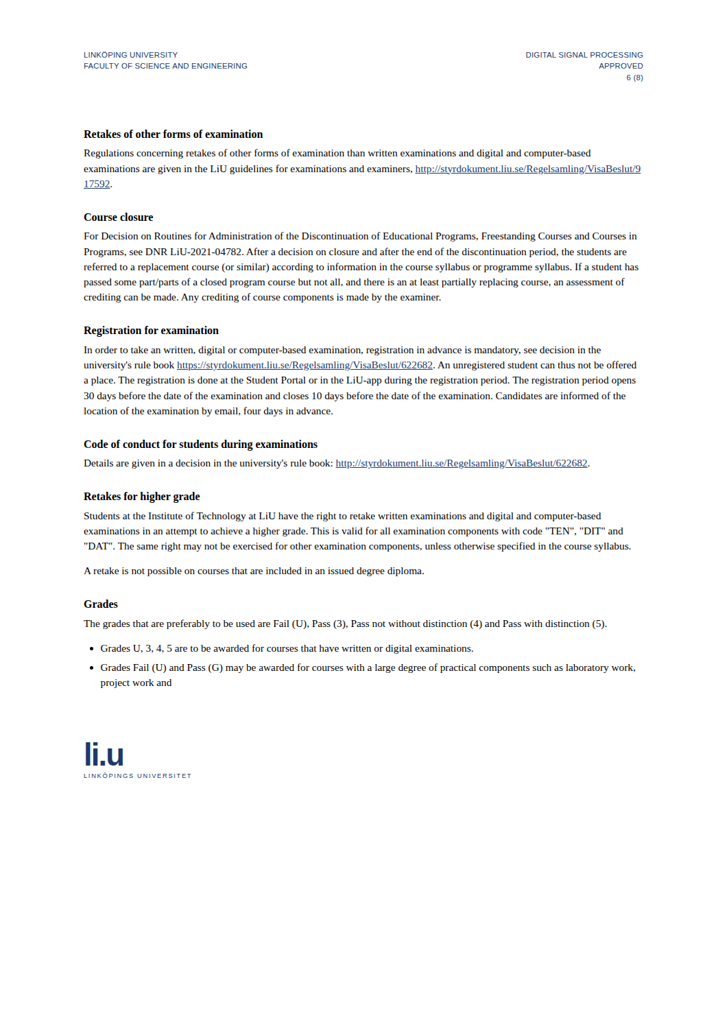Linköping University Faculty of Science and Engineering
Digital Signal Processing Approved 6 (8)
Retakes of other forms of examination
Regulations concerning retakes of other forms of examination than written examinations and digital and computer-based examinations are given in the LiU guidelines for examinations and examiners, http://styrdokument.liu.se/Regelsamling/VisaBeslut/917592.
Course closure
For Decision on Routines for Administration of the Discontinuation of Educational Programs, Freestanding Courses and Courses in Programs, see DNR LiU-2021-04782. After a decision on closure and after the end of the discontinuation period, the students are referred to a replacement course (or similar) according to information in the course syllabus or programme syllabus. If a student has passed some part/parts of a closed program course but not all, and there is an at least partially replacing course, an assessment of crediting can be made. Any crediting of course components is made by the examiner.
Registration for examination
In order to take an written, digital or computer-based examination, registration in advance is mandatory, see decision in the university's rule book https://styrdokument.liu.se/Regelsamling/VisaBeslut/622682. An unregistered student can thus not be offered a place. The registration is done at the Student Portal or in the LiU-app during the registration period. The registration period opens 30 days before the date of the examination and closes 10 days before the date of the examination. Candidates are informed of the location of the examination by email, four days in advance.
Code of conduct for students during examinations
Details are given in a decision in the university's rule book: http://styrdokument.liu.se/Regelsamling/VisaBeslut/622682.
Retakes for higher grade
Students at the Institute of Technology at LiU have the right to retake written examinations and digital and computer-based examinations in an attempt to achieve a higher grade. This is valid for all examination components with code "TEN", "DIT" and "DAT". The same right may not be exercised for other examination components, unless otherwise specified in the course syllabus.
A retake is not possible on courses that are included in an issued degree diploma.
Grades
The grades that are preferably to be used are Fail (U), Pass (3), Pass not without distinction (4) and Pass with distinction (5).
Grades U, 3, 4, 5 are to be awarded for courses that have written or digital examinations.
Grades Fail (U) and Pass (G) may be awarded for courses with a large degree of practical components such as laboratory work, project work and
li. u Linköpings universitet